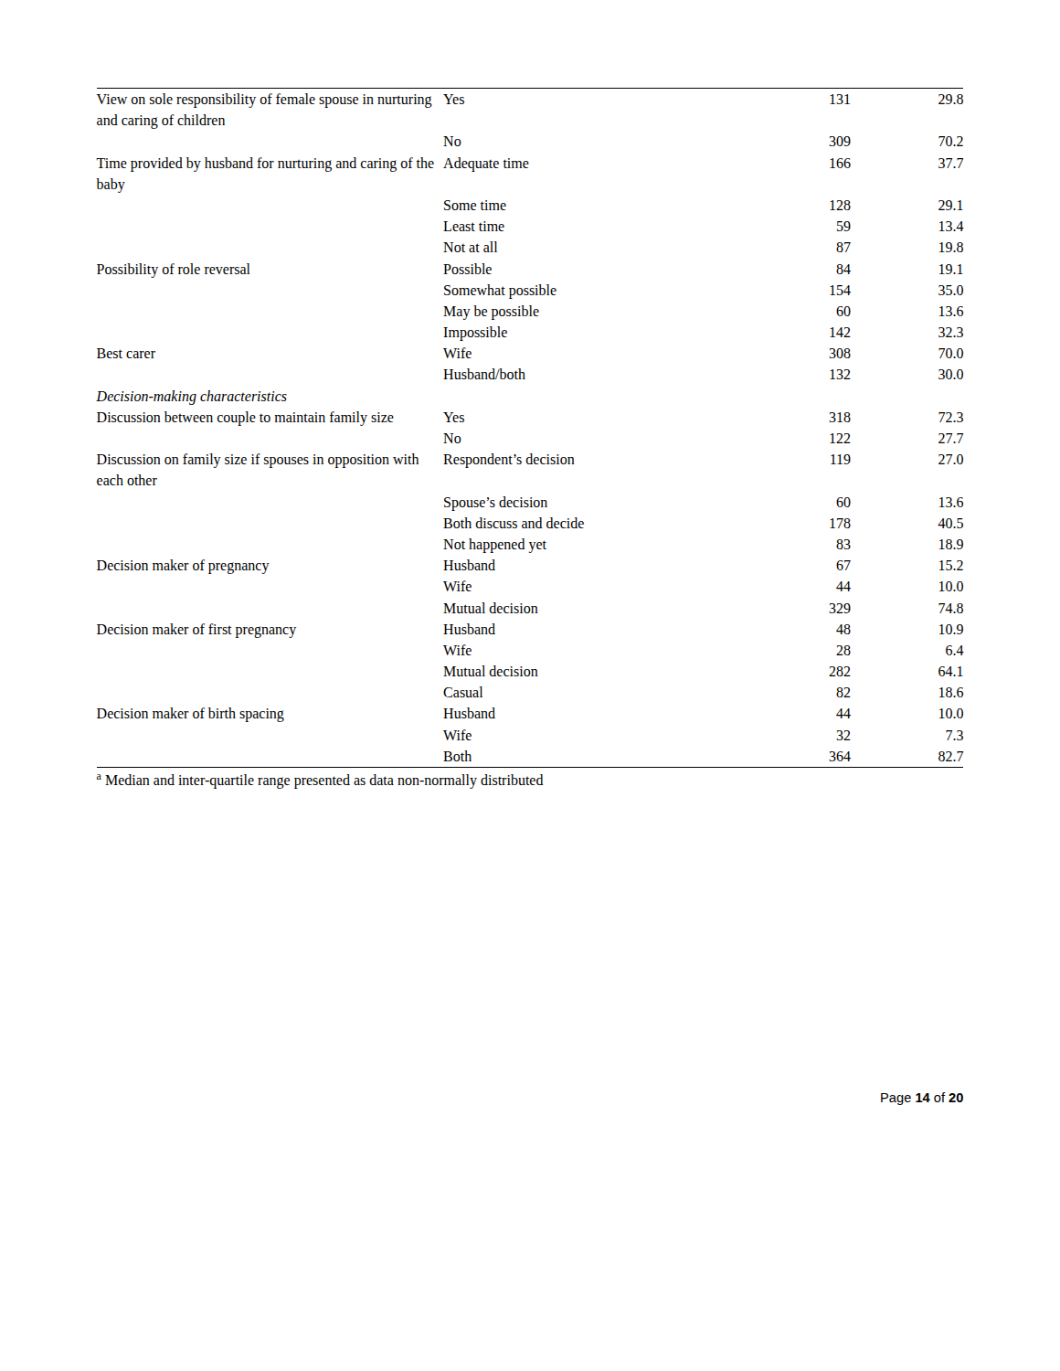| View on sole responsibility of female spouse in nurturing and caring of children | Yes | 131 | 29.8 |
| | No | 309 | 70.2 |
| Time provided by husband for nurturing and caring of the baby | Adequate time | 166 | 37.7 |
| | Some time | 128 | 29.1 |
| | Least time | 59 | 13.4 |
| | Not at all | 87 | 19.8 |
| Possibility of role reversal | Possible | 84 | 19.1 |
| | Somewhat possible | 154 | 35.0 |
| | May be possible | 60 | 13.6 |
| | Impossible | 142 | 32.3 |
| Best carer | Wife | 308 | 70.0 |
| | Husband/both | 132 | 30.0 |
| Decision-making characteristics | | | |
| Discussion between couple to maintain family size | Yes | 318 | 72.3 |
| | No | 122 | 27.7 |
| Discussion on family size if spouses in opposition with each other | Respondent’s decision | 119 | 27.0 |
| | Spouse’s decision | 60 | 13.6 |
| | Both discuss and decide | 178 | 40.5 |
| | Not happened yet | 83 | 18.9 |
| Decision maker of pregnancy | Husband | 67 | 15.2 |
| | Wife | 44 | 10.0 |
| | Mutual decision | 329 | 74.8 |
| Decision maker of first pregnancy | Husband | 48 | 10.9 |
| | Wife | 28 | 6.4 |
| | Mutual decision | 282 | 64.1 |
| | Casual | 82 | 18.6 |
| Decision maker of birth spacing | Husband | 44 | 10.0 |
| | Wife | 32 | 7.3 |
| | Both | 364 | 82.7 |
a Median and inter-quartile range presented as data non-normally distributed
Page 14 of 20